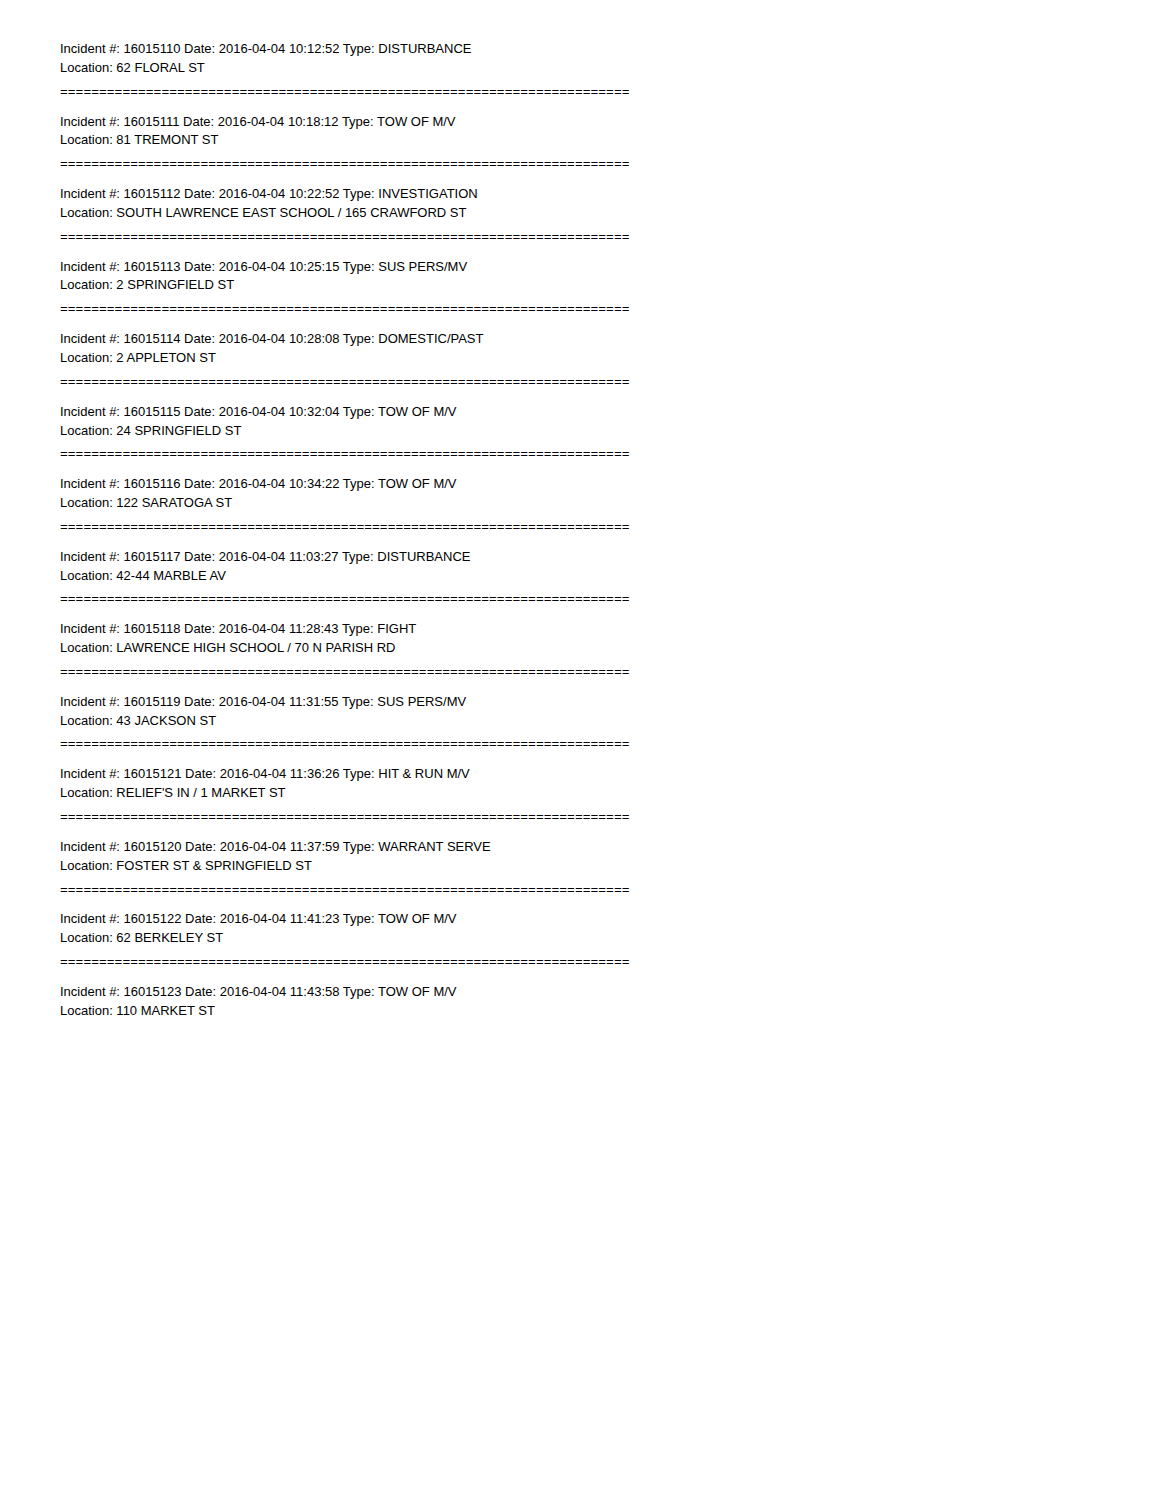Incident #: 16015110 Date: 2016-04-04 10:12:52 Type: DISTURBANCE
Location: 62 FLORAL ST
=========================================================================
Incident #: 16015111 Date: 2016-04-04 10:18:12 Type: TOW OF M/V
Location: 81 TREMONT ST
=========================================================================
Incident #: 16015112 Date: 2016-04-04 10:22:52 Type: INVESTIGATION
Location: SOUTH LAWRENCE EAST SCHOOL / 165 CRAWFORD ST
=========================================================================
Incident #: 16015113 Date: 2016-04-04 10:25:15 Type: SUS PERS/MV
Location: 2 SPRINGFIELD ST
=========================================================================
Incident #: 16015114 Date: 2016-04-04 10:28:08 Type: DOMESTIC/PAST
Location: 2 APPLETON ST
=========================================================================
Incident #: 16015115 Date: 2016-04-04 10:32:04 Type: TOW OF M/V
Location: 24 SPRINGFIELD ST
=========================================================================
Incident #: 16015116 Date: 2016-04-04 10:34:22 Type: TOW OF M/V
Location: 122 SARATOGA ST
=========================================================================
Incident #: 16015117 Date: 2016-04-04 11:03:27 Type: DISTURBANCE
Location: 42-44 MARBLE AV
=========================================================================
Incident #: 16015118 Date: 2016-04-04 11:28:43 Type: FIGHT
Location: LAWRENCE HIGH SCHOOL / 70 N PARISH RD
=========================================================================
Incident #: 16015119 Date: 2016-04-04 11:31:55 Type: SUS PERS/MV
Location: 43 JACKSON ST
=========================================================================
Incident #: 16015121 Date: 2016-04-04 11:36:26 Type: HIT & RUN M/V
Location: RELIEF'S IN / 1 MARKET ST
=========================================================================
Incident #: 16015120 Date: 2016-04-04 11:37:59 Type: WARRANT SERVE
Location: FOSTER ST & SPRINGFIELD ST
=========================================================================
Incident #: 16015122 Date: 2016-04-04 11:41:23 Type: TOW OF M/V
Location: 62 BERKELEY ST
=========================================================================
Incident #: 16015123 Date: 2016-04-04 11:43:58 Type: TOW OF M/V
Location: 110 MARKET ST